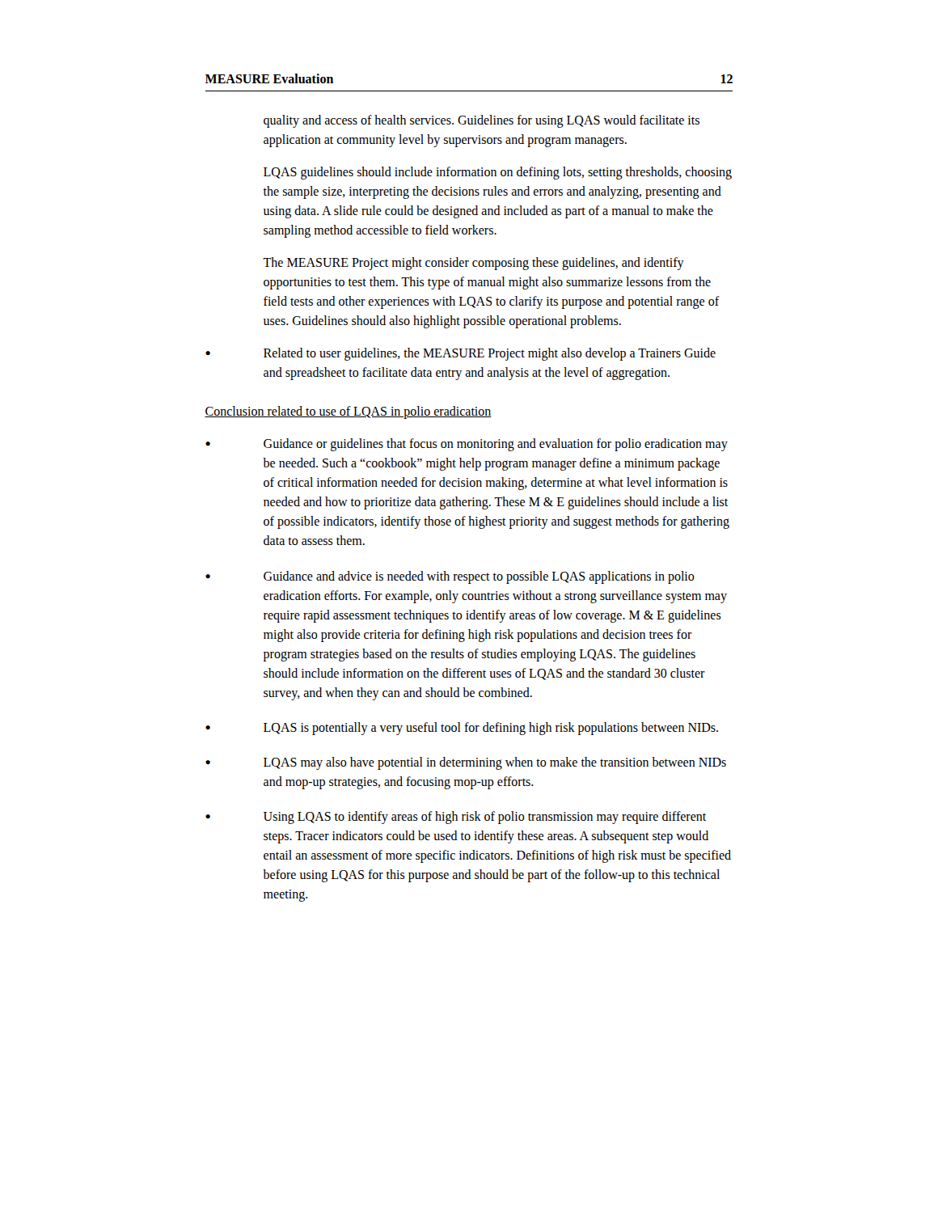MEASURE Evaluation 12
quality and access of health services. Guidelines for using LQAS would facilitate its application at community level by supervisors and program managers.
LQAS guidelines should include information on defining lots, setting thresholds, choosing the sample size, interpreting the decisions rules and errors and analyzing, presenting and using data. A slide rule could be designed and included as part of a manual to make the sampling method accessible to field workers.
The MEASURE Project might consider composing these guidelines, and identify opportunities to test them. This type of manual might also summarize lessons from the field tests and other experiences with LQAS to clarify its purpose and potential range of uses. Guidelines should also highlight possible operational problems.
Related to user guidelines, the MEASURE Project might also develop a Trainers Guide and spreadsheet to facilitate data entry and analysis at the level of aggregation.
Conclusion related to use of LQAS in polio eradication
Guidance or guidelines that focus on monitoring and evaluation for polio eradication may be needed. Such a “cookbook” might help program manager define a minimum package of critical information needed for decision making, determine at what level information is needed and how to prioritize data gathering. These M & E guidelines should include a list of possible indicators, identify those of highest priority and suggest methods for gathering data to assess them.
Guidance and advice is needed with respect to possible LQAS applications in polio eradication efforts. For example, only countries without a strong surveillance system may require rapid assessment techniques to identify areas of low coverage. M & E guidelines might also provide criteria for defining high risk populations and decision trees for program strategies based on the results of studies employing LQAS. The guidelines should include information on the different uses of LQAS and the standard 30 cluster survey, and when they can and should be combined.
LQAS is potentially a very useful tool for defining high risk populations between NIDs.
LQAS may also have potential in determining when to make the transition between NIDs and mop-up strategies, and focusing mop-up efforts.
Using LQAS to identify areas of high risk of polio transmission may require different steps. Tracer indicators could be used to identify these areas. A subsequent step would entail an assessment of more specific indicators. Definitions of high risk must be specified before using LQAS for this purpose and should be part of the follow-up to this technical meeting.